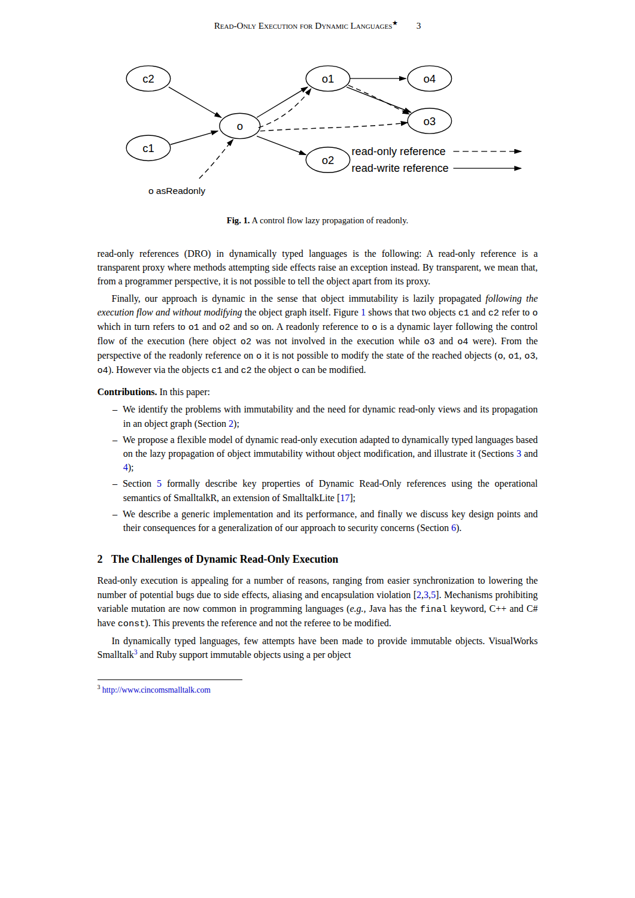Read-Only Execution for Dynamic Languages★ 3
c2 c1 o o1 o2 o4 o3 o asReadonly read-only reference read-write reference
Fig. 1. A control flow lazy propagation of readonly.
read-only references (DRO) in dynamically typed languages is the following: A read-only reference is a transparent proxy where methods attempting side effects raise an exception instead. By transparent, we mean that, from a programmer perspective, it is not possible to tell the object apart from its proxy.
Finally, our approach is dynamic in the sense that object immutability is lazily propagated following the execution flow and without modifying the object graph itself. Figure 1 shows that two objects c1 and c2 refer to o which in turn refers to o1 and o2 and so on. A readonly reference to o is a dynamic layer following the control flow of the execution (here object o2 was not involved in the execution while o3 and o4 were). From the perspective of the readonly reference on o it is not possible to modify the state of the reached objects (o, o1, o3, o4). However via the objects c1 and c2 the object o can be modified.
Contributions. In this paper:
We identify the problems with immutability and the need for dynamic read-only views and its propagation in an object graph (Section 2);
We propose a flexible model of dynamic read-only execution adapted to dynamically typed languages based on the lazy propagation of object immutability without object modification, and illustrate it (Sections 3 and 4);
Section 5 formally describe key properties of Dynamic Read-Only references using the operational semantics of SmalltalkR, an extension of SmalltalkLite [17];
We describe a generic implementation and its performance, and finally we discuss key design points and their consequences for a generalization of our approach to security concerns (Section 6).
2 The Challenges of Dynamic Read-Only Execution
Read-only execution is appealing for a number of reasons, ranging from easier synchronization to lowering the number of potential bugs due to side effects, aliasing and encapsulation violation [2,3,5]. Mechanisms prohibiting variable mutation are now common in programming languages (e.g., Java has the final keyword, C++ and C# have const). This prevents the reference and not the referee to be modified.
In dynamically typed languages, few attempts have been made to provide immutable objects. VisualWorks Smalltalk3 and Ruby support immutable objects using a per object
3 http://www.cincomsmalltalk.com